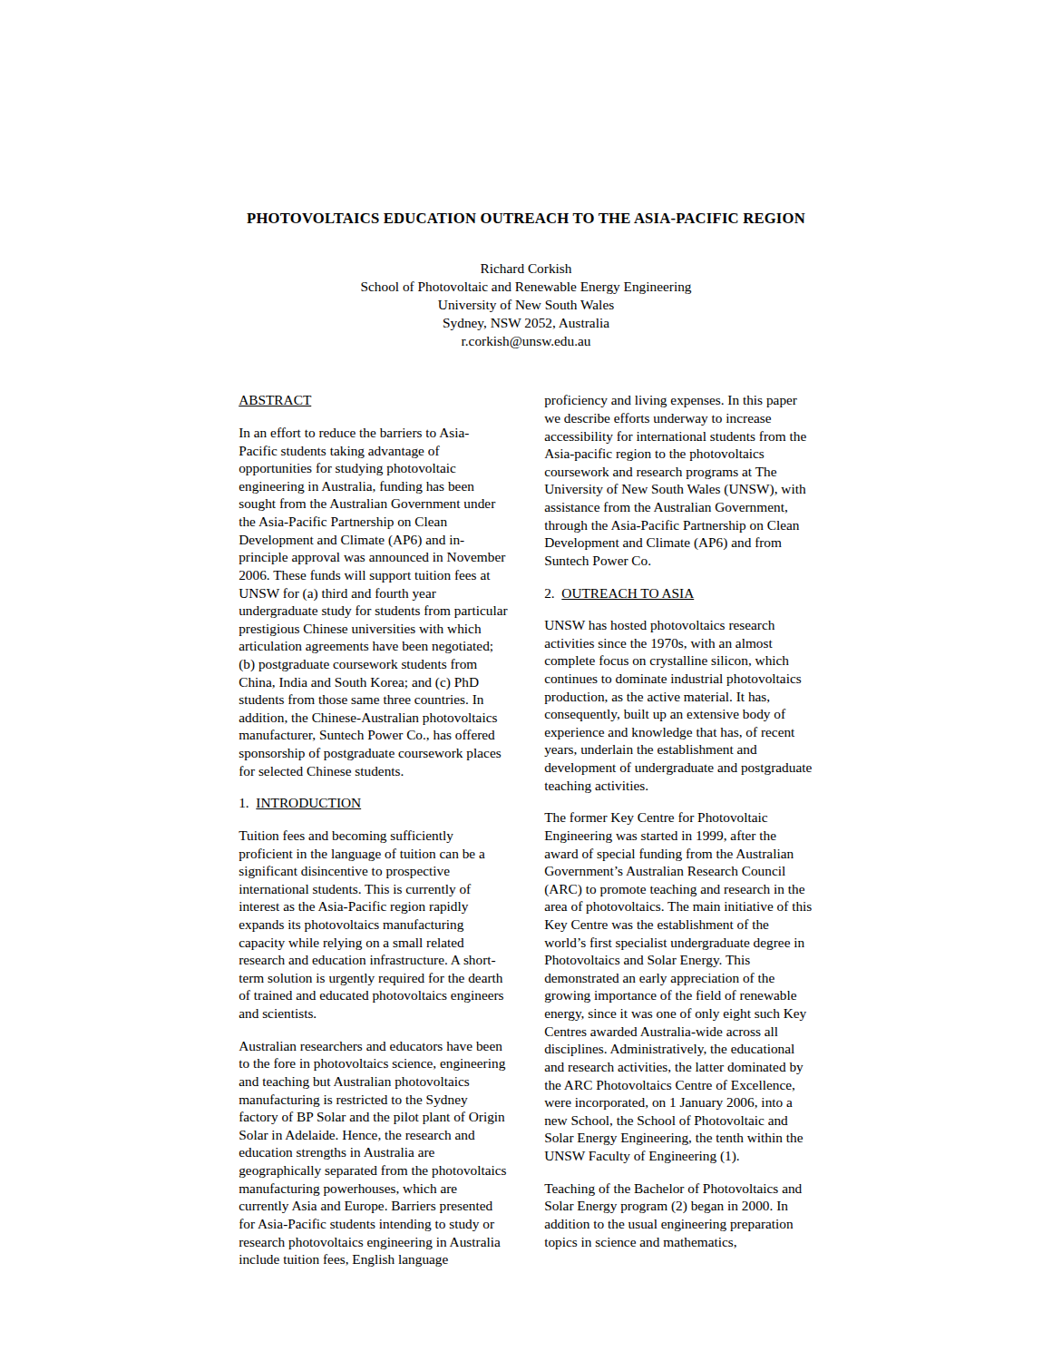PHOTOVOLTAICS EDUCATION OUTREACH TO THE ASIA-PACIFIC REGION
Richard Corkish
School of Photovoltaic and Renewable Energy Engineering
University of New South Wales
Sydney, NSW 2052, Australia
r.corkish@unsw.edu.au
ABSTRACT
In an effort to reduce the barriers to Asia-Pacific students taking advantage of opportunities for studying photovoltaic engineering in Australia, funding has been sought from the Australian Government under the Asia-Pacific Partnership on Clean Development and Climate (AP6) and in-principle approval was announced in November 2006. These funds will support tuition fees at UNSW for (a) third and fourth year undergraduate study for students from particular prestigious Chinese universities with which articulation agreements have been negotiated; (b) postgraduate coursework students from China, India and South Korea; and (c) PhD students from those same three countries. In addition, the Chinese-Australian photovoltaics manufacturer, Suntech Power Co., has offered sponsorship of postgraduate coursework places for selected Chinese students.
1. INTRODUCTION
Tuition fees and becoming sufficiently proficient in the language of tuition can be a significant disincentive to prospective international students. This is currently of interest as the Asia-Pacific region rapidly expands its photovoltaics manufacturing capacity while relying on a small related research and education infrastructure. A short-term solution is urgently required for the dearth of trained and educated photovoltaics engineers and scientists.
Australian researchers and educators have been to the fore in photovoltaics science, engineering and teaching but Australian photovoltaics manufacturing is restricted to the Sydney factory of BP Solar and the pilot plant of Origin Solar in Adelaide. Hence, the research and education strengths in Australia are geographically separated from the photovoltaics manufacturing powerhouses, which are currently Asia and Europe. Barriers presented for Asia-Pacific students intending to study or research photovoltaics engineering in Australia include tuition fees, English language proficiency and living expenses. In this paper we describe efforts underway to increase accessibility for international students from the Asia-pacific region to the photovoltaics coursework and research programs at The University of New South Wales (UNSW), with assistance from the Australian Government, through the Asia-Pacific Partnership on Clean Development and Climate (AP6) and from Suntech Power Co.
2. OUTREACH TO ASIA
UNSW has hosted photovoltaics research activities since the 1970s, with an almost complete focus on crystalline silicon, which continues to dominate industrial photovoltaics production, as the active material. It has, consequently, built up an extensive body of experience and knowledge that has, of recent years, underlain the establishment and development of undergraduate and postgraduate teaching activities.
The former Key Centre for Photovoltaic Engineering was started in 1999, after the award of special funding from the Australian Government’s Australian Research Council (ARC) to promote teaching and research in the area of photovoltaics. The main initiative of this Key Centre was the establishment of the world’s first specialist undergraduate degree in Photovoltaics and Solar Energy. This demonstrated an early appreciation of the growing importance of the field of renewable energy, since it was one of only eight such Key Centres awarded Australia-wide across all disciplines. Administratively, the educational and research activities, the latter dominated by the ARC Photovoltaics Centre of Excellence, were incorporated, on 1 January 2006, into a new School, the School of Photovoltaic and Solar Energy Engineering, the tenth within the UNSW Faculty of Engineering (1).
Teaching of the Bachelor of Photovoltaics and Solar Energy program (2) began in 2000. In addition to the usual engineering preparation topics in science and mathematics,